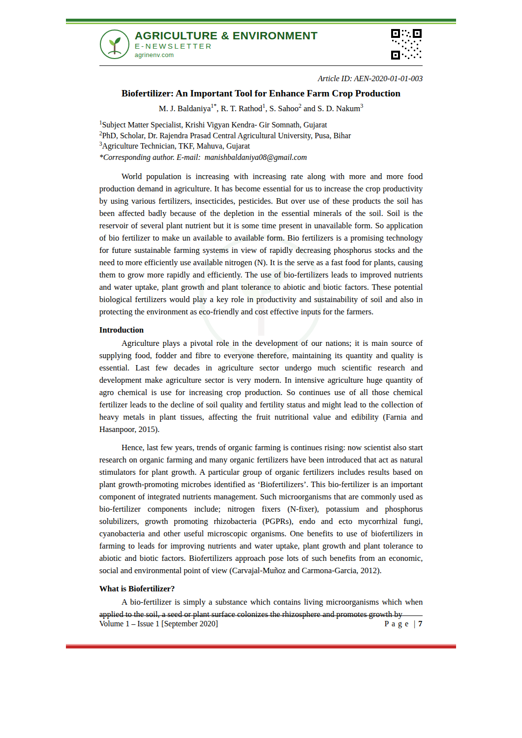AGRICULTURE & ENVIRONMENT
E-NEWSLETTER
agrinenv. com
Article ID: AEN-2020-01-01-003
Biofertilizer: An Important Tool for Enhance Farm Crop Production
M. J. Baldaniya1*, R. T. Rathod1, S. Sahoo2 and S. D. Nakum3
1Subject Matter Specialist, Krishi Vigyan Kendra- Gir Somnath, Gujarat
2PhD, Scholar, Dr. Rajendra Prasad Central Agricultural University, Pusa, Bihar
3Agriculture Technician, TKF, Mahuva, Gujarat
*Corresponding author. E-mail: manishbaldaniya08@gmail.com
World population is increasing with increasing rate along with more and more food production demand in agriculture. It has become essential for us to increase the crop productivity by using various fertilizers, insecticides, pesticides. But over use of these products the soil has been affected badly because of the depletion in the essential minerals of the soil. Soil is the reservoir of several plant nutrient but it is some time present in unavailable form. So application of bio fertilizer to make un available to available form. Bio fertilizers is a promising technology for future sustainable farming systems in view of rapidly decreasing phosphorus stocks and the need to more efficiently use available nitrogen (N). It is the serve as a fast food for plants, causing them to grow more rapidly and efficiently. The use of bio-fertilizers leads to improved nutrients and water uptake, plant growth and plant tolerance to abiotic and biotic factors. These potential biological fertilizers would play a key role in productivity and sustainability of soil and also in protecting the environment as eco-friendly and cost effective inputs for the farmers.
Introduction
Agriculture plays a pivotal role in the development of our nations; it is main source of supplying food, fodder and fibre to everyone therefore, maintaining its quantity and quality is essential. Last few decades in agriculture sector undergo much scientific research and development make agriculture sector is very modern. In intensive agriculture huge quantity of agro chemical is use for increasing crop production. So continues use of all those chemical fertilizer leads to the decline of soil quality and fertility status and might lead to the collection of heavy metals in plant tissues, affecting the fruit nutritional value and edibility (Farnia and Hasanpoor, 2015).
Hence, last few years, trends of organic farming is continues rising: now scientist also start research on organic farming and many organic fertilizers have been introduced that act as natural stimulators for plant growth. A particular group of organic fertilizers includes results based on plant growth-promoting microbes identified as ‘Biofertilizers’. This bio-fertilizer is an important component of integrated nutrients management. Such microorganisms that are commonly used as bio-fertilizer components include; nitrogen fixers (N-fixer), potassium and phosphorus solubilizers, growth promoting rhizobacteria (PGPRs), endo and ecto mycorrhizal fungi, cyanobacteria and other useful microscopic organisms. One benefits to use of biofertilizers in farming to leads for improving nutrients and water uptake, plant growth and plant tolerance to abiotic and biotic factors. Biofertilizers approach pose lots of such benefits from an economic, social and environmental point of view (Carvajal-Muñoz and Carmona-Garcia, 2012).
What is Biofertilizer?
A bio-fertilizer is simply a substance which contains living microorganisms which when applied to the soil, a seed or plant surface colonizes the rhizosphere and promotes growth by
Volume 1 – Issue 1 [September 2020]
P a g e | 7